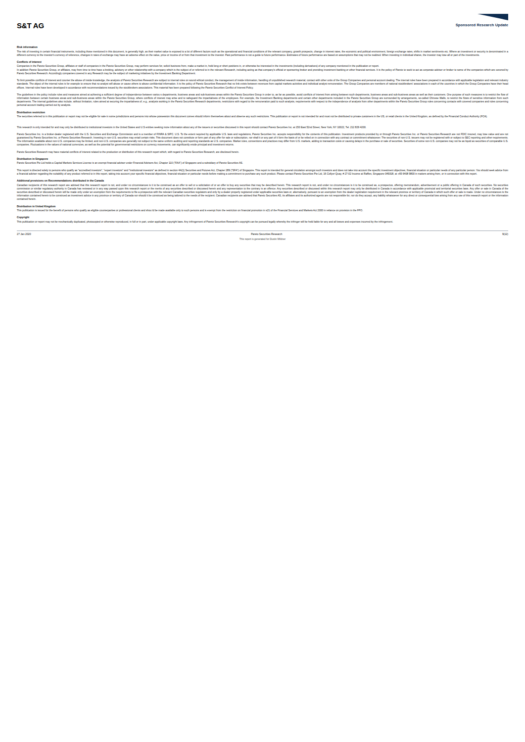S&T AG
Sponsored Research Update
Risk information
The risk of investing in certain financial instruments, including those mentioned in this document, is generally high, as their market value is exposed to a lot of different factors such as the operational and financial conditions of the relevant company, growth prospects, change in interest rates, the economic and political environment, foreign exchange rates, shifts in market sentiments etc. Where an investment or security is denominated in a different currency to the investor's currency of reference, changes in rates of exchange may have an adverse effect on the value, price or income of or from that investment to the investor. Past performance is not a guide to future performance. Estimates of future performance are based on assumptions that may not be realized. When investing in individual shares, the investor may lose all or part of the investments.
Conflicts of interest
Companies in the Pareto Securities Group, affiliates or staff of companies in the Pareto Securities Group, may perform services for, solicit business from, make a market in, hold long or short positions in, or otherwise be interested in the investments (including derivatives) of any company mentioned in the publication or report.
In addition Pareto Securities Group, or affiliates, may from time to time have a broking, advisory or other relationship with a company which is the subject of or referred to in the relevant Research, including acting as that company's official or sponsoring broker and providing investment banking or other financial services. It is the policy of Pareto to seek to act as corporate adviser or broker to some of the companies which are covered by Pareto Securities Research. Accordingly companies covered in any Research may be the subject of marketing initiatives by the Investment Banking Department.
To limit possible conflicts of interest and counter the abuse of inside knowledge, the analysts of Pareto Securities Research are subject to internal rules on sound ethical conduct, the management of inside information, handling of unpublished research material, contact with other units of the Group Companies and personal account dealing. The internal rules have been prepared in accordance with applicable legislation and relevant industry standards. The object of the internal rules is for example to ensure that no analyst will abuse or cause others to abuse confidential information. It is the policy of Pareto Securities Research that no link exists between revenues from capital markets activities and individual analyst remuneration. The Group Companies are members of national stockbrokers' associations in each of the countries in which the Group Companies have their head offices. Internal rules have been developed in accordance with recommendations issued by the stockbrokers associations. This material has been prepared following the Pareto Securities Conflict of Interest Policy.
The guidelines in the policy include rules and measures aimed at achieving a sufficient degree of independence between variou s departments, business areas and sub-business areas within the Pareto Securities Group in order to, as far as possible, avoid conflicts of interest from arising between such departments, business areas and sub-business areas as well as their customers. One purpose of such measures is to restrict the flow of information between certain business areas and sub-business areas within the Pareto Securities Group, where conflicts of interest may arise and to safeguard the impartialness of the employees. For example, the Investment Banking departments and certain other departments included in the Pareto Securities Group are surrounded by arrangements, so-called Chinese Walls, to restrict the flows of sensitive information from such departments. The internal guidelines also include, without limitation, rules aimed at securing the impartialness of, e.g., analysts working in the Pareto Securities Research departments, restrictions with regard to the remuneration paid to such analysts, requirements with respect to the independence of analysts from other departments within the Pareto Securities Group rules concerning contacts with covered companies and rules concerning personal account trading carried out by analysts.
Distribution restriction
The securities referred to in this publication or report may not be eligible for sale in some jurisdictions and persons into whose possession this document comes should inform themselves about and observe any such restrictions. This publication or report is not intended for and must not be distributed to private customers in the US, or retail clients in the United Kingdom, as defined by the Financial Conduct Authority (FCA).
This research is only intended for and may only be distributed to institutional investors in the United States and U.S entities seeking more information about any of the issuers or securities discussed in this report should contact Pareto Securities Inc. at 150 East 52nd Street, New York, NY 10022, Tel. 212 829 4200.
Pareto Securities Inc. is a broker-dealer registered with the U.S. Securities and Exchange Commission and is a member of FINRA & SIPC. U.S. To the extent required by applicable U.S. laws and regulations, Pareto Securities Inc. accepts responsibility for the contents of this publication. Investment products provided by or through Pareto Securities Inc. or Pareto Securities Research are not FDIC insured, may lose value and are not guaranteed by Pareto Securities Inc. or Pareto Securities Research. Investing in non-U.S. securities may entail certain risks. This document does not constitute or form part of any offer for sale or subscription, nor shall it or any part of it form the basis of or be relied on in connection with any contract or commitment whatsoever. The securities of non-U.S. issuers may not be registered with or subject to SEC reporting and other requirements. The information available about non-U.S. companies may be limited, and non-U.S. companies are generally not subject to the same uniform auditing and reporting standards as U.S. companies. Market rules, conventions and practices may differ from U.S. markets, adding to transaction costs or causing delays in the purchase or sale of securities. Securities of some non-U.S. companies may not be as liquid as securities of comparable U.S. companies. Fluctuations in the values of national currencies, as well as the potential for governmental restrictions on currency movements, can significantly erode principal and investment returns.
Pareto Securities Research may have material conflicts of interest related to the production or distribution of this research report which, with regard to Pareto Securities Research, are disclosed herein.
Distribution in Singapore
Pareto Securities Pte Ltd holds a Capital Markets Services License is an exempt financial advisor under Financial Advisers Act, Chapter 110 ("FAA") of Singapore and a subsidiary of Pareto Securities AS.
This report is directed solely to persons who qualify as "accredited investors", "expert investors" and "institutional investors" as defined in section 4A(1) Securities and Futures Act, Chapter 289 ("SFA") of Singapore. This report is intended for general circulation amongst such investors and does not take into account the specific investment objectives, financial situation or particular needs of any particular person. You should seek advice from a financial adviser regarding the suitability of any product referred to in this report, taking into account your specific financial objectives, financial situation or particular needs before making a commitment to purchase any such product. Please contact Pareto Securities Pte Ltd, 16 Collyer Quay, # 27-02 Income at Raffles, Singapore 049318, at +65 6408 9800 in matters arising from, or in connection with this report.
Additional provisions on Recommendations distributed in the Canada
Canadian recipients of this research report are advised that this research report is not, and under no circumstances is it to be construed as an offer to sell or a solicitation of or an offer to buy any securities that may be described herein. This research report is not, and under no circumstances is it to be construed as, a prospectus, offering memorandum, advertisement or a public offering in Canada of such securities. No securities commission or similar regulatory authority in Canada has reviewed or in any way passed upon this research report or the merits of any securities described or discussed herein and any representation to the contrary is an offence. Any securities described or discussed within this research report may only be distributed in Canada in accordance with applicable provincial and territorial securities laws. Any offer or sale in Canada of the securities described or discussed herein will be made only under an exemption from the requirements to file a prospectus with the relevant Canadian securities regulators and only by a dealer properly registered under applicable securities laws or, alternatively, pursuant to an exemption from the dealer registration requirement in the relevant province or territory of Canada in which such offer or sale is made. Under no circumstances is the information contained herein to be construed as investment advice in any province or territory of Canada nor should it be construed as being tailored to the needs of the recipient. Canadian recipients are advised that Pareto Securities AS, its affiliates and its authorized agents are not responsible for, nor do they accept, any liability whatsoever for any direct or consequential loss arising from any use of this research report or the information contained herein.
Distribution in United Kingdom
This publication is issued for the benefit of persons who qualify as eligible counterparties or professional clients and shou ld be made available only to such persons and is exempt from the restriction on financial promotion in s21 of the Financial Services and Markets Act 2000 in reliance on provision in the FPO.
Copyright
This publication or report may not be mechanically duplicated, photocopied or otherwise reproduced, in full or in part, under applicable copyright laws. Any infringement of Pareto Securities Research's copyright can be pursued legally whereby the infringer will be held liable for any and all losses and expenses incurred by the infringement.
27 Jan 2020
Pareto Securities Research
9(12)
This report is generated for Dustin Mildner